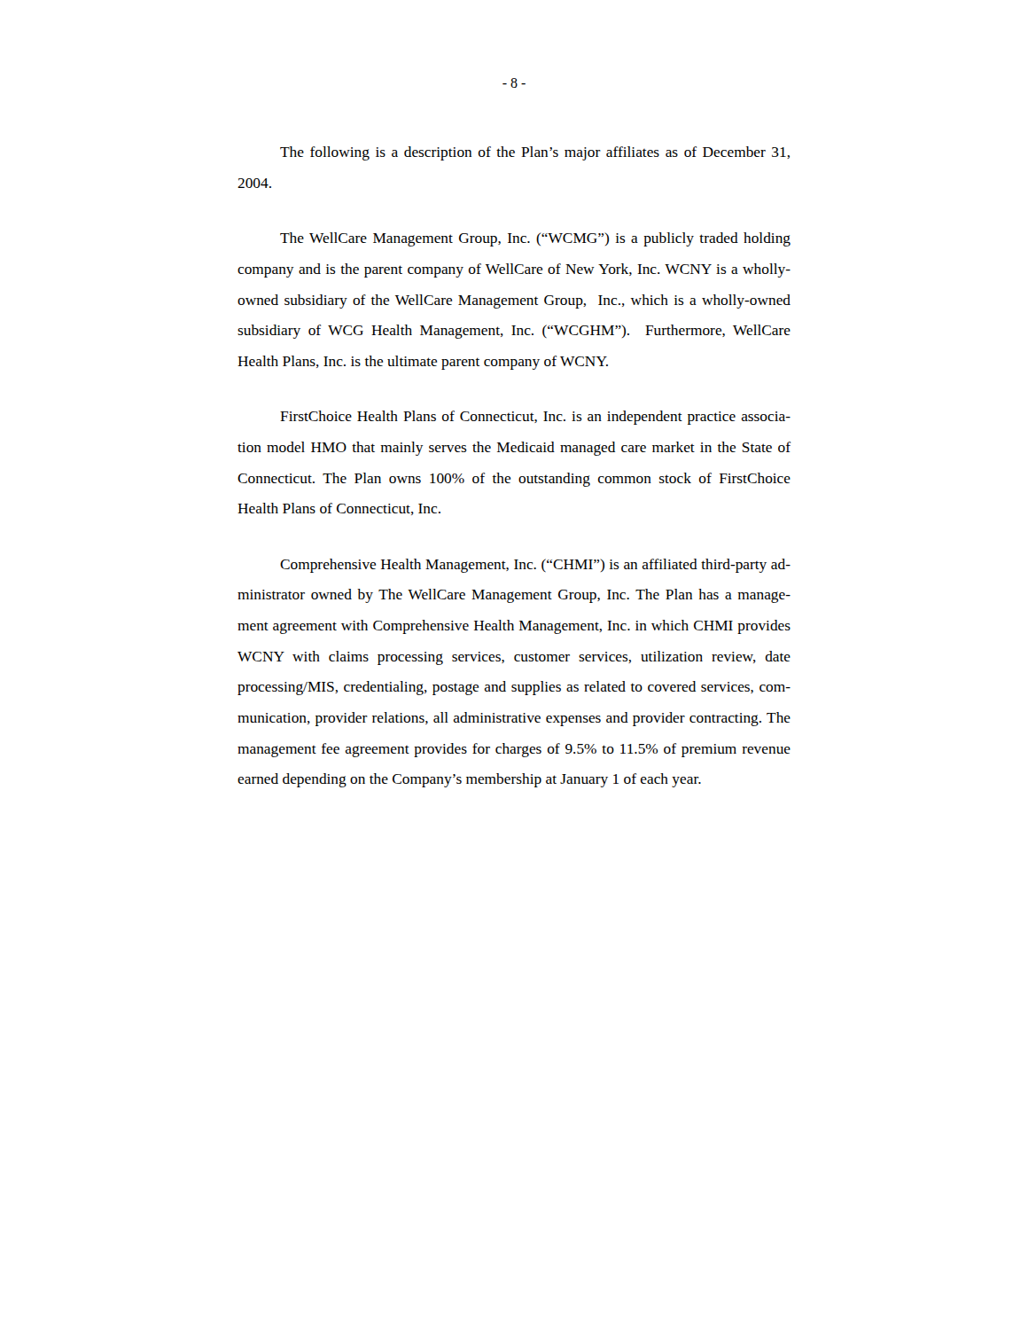- 8 -
The following is a description of the Plan’s major affiliates as of December 31, 2004.
The WellCare Management Group, Inc. (“WCMG”) is a publicly traded holding company and is the parent company of WellCare of New York, Inc. WCNY is a wholly-owned subsidiary of the WellCare Management Group, Inc., which is a wholly-owned subsidiary of WCG Health Management, Inc. (“WCGHM”). Furthermore, WellCare Health Plans, Inc. is the ultimate parent company of WCNY.
FirstChoice Health Plans of Connecticut, Inc. is an independent practice association model HMO that mainly serves the Medicaid managed care market in the State of Connecticut. The Plan owns 100% of the outstanding common stock of FirstChoice Health Plans of Connecticut, Inc.
Comprehensive Health Management, Inc. (“CHMI”) is an affiliated third-party administrator owned by The WellCare Management Group, Inc. The Plan has a management agreement with Comprehensive Health Management, Inc. in which CHMI provides WCNY with claims processing services, customer services, utilization review, date processing/MIS, credentialing, postage and supplies as related to covered services, communication, provider relations, all administrative expenses and provider contracting. The management fee agreement provides for charges of 9.5% to 11.5% of premium revenue earned depending on the Company’s membership at January 1 of each year.